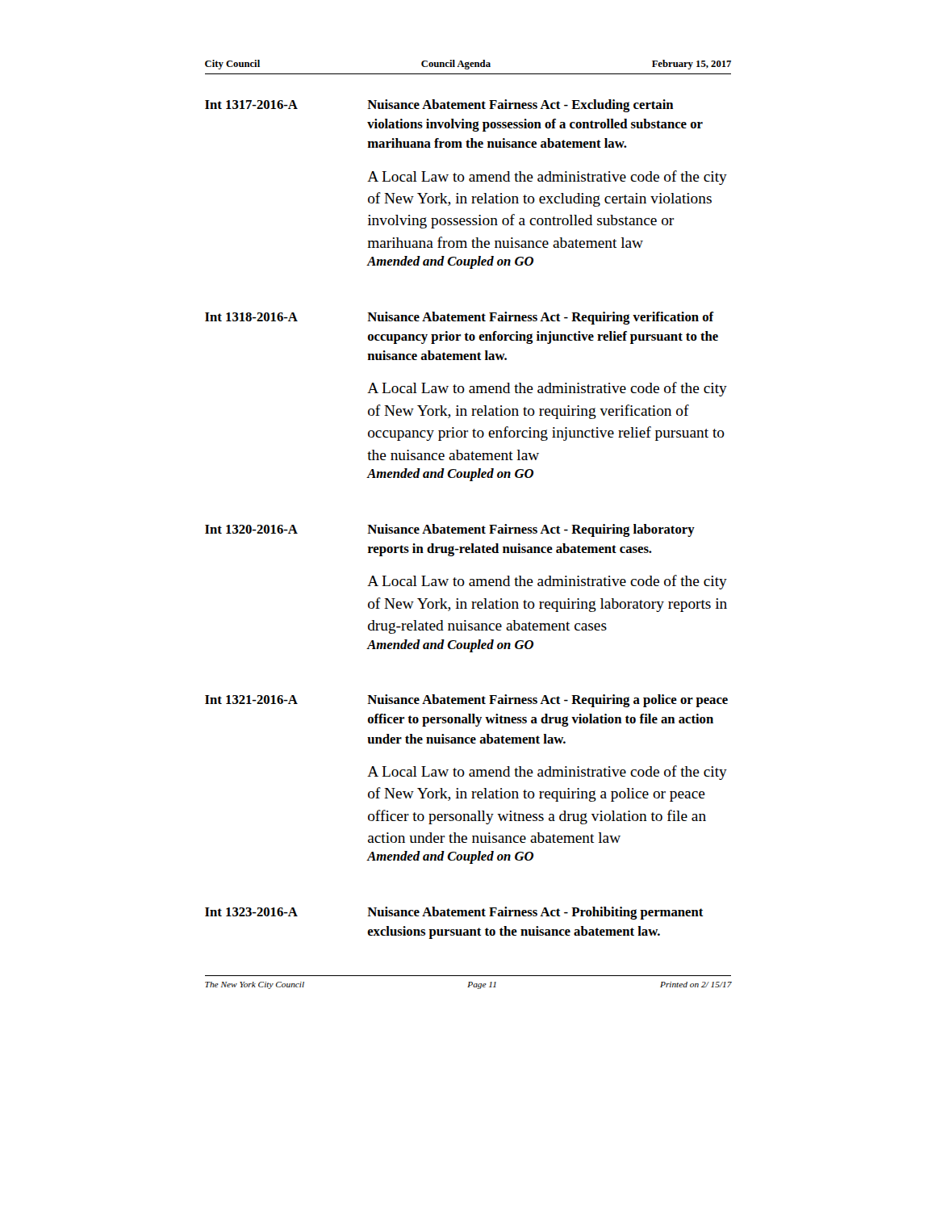City Council
Council Agenda
February 15, 2017
Int 1317-2016-A
Nuisance Abatement Fairness Act - Excluding certain violations involving possession of a controlled substance or marihuana from the nuisance abatement law.
A Local Law to amend the administrative code of the city of New York, in relation to excluding certain violations involving possession of a controlled substance or marihuana from the nuisance abatement law
Amended and Coupled on GO
Int 1318-2016-A
Nuisance Abatement Fairness Act - Requiring verification of occupancy prior to enforcing injunctive relief pursuant to the nuisance abatement law.
A Local Law to amend the administrative code of the city of New York, in relation to requiring verification of occupancy prior to enforcing injunctive relief pursuant to the nuisance abatement law
Amended and Coupled on GO
Int 1320-2016-A
Nuisance Abatement Fairness Act - Requiring laboratory reports in drug-related nuisance abatement cases.
A Local Law to amend the administrative code of the city of New York, in relation to requiring laboratory reports in drug-related nuisance abatement cases
Amended and Coupled on GO
Int 1321-2016-A
Nuisance Abatement Fairness Act - Requiring a police or peace officer to personally witness a drug violation to file an action under the nuisance abatement law.
A Local Law to amend the administrative code of the city of New York, in relation to requiring a police or peace officer to personally witness a drug violation to file an action under the nuisance abatement law
Amended and Coupled on GO
Int 1323-2016-A
Nuisance Abatement Fairness Act - Prohibiting permanent exclusions pursuant to the nuisance abatement law.
The New York City Council
Page 11
Printed on 2/ 15/17